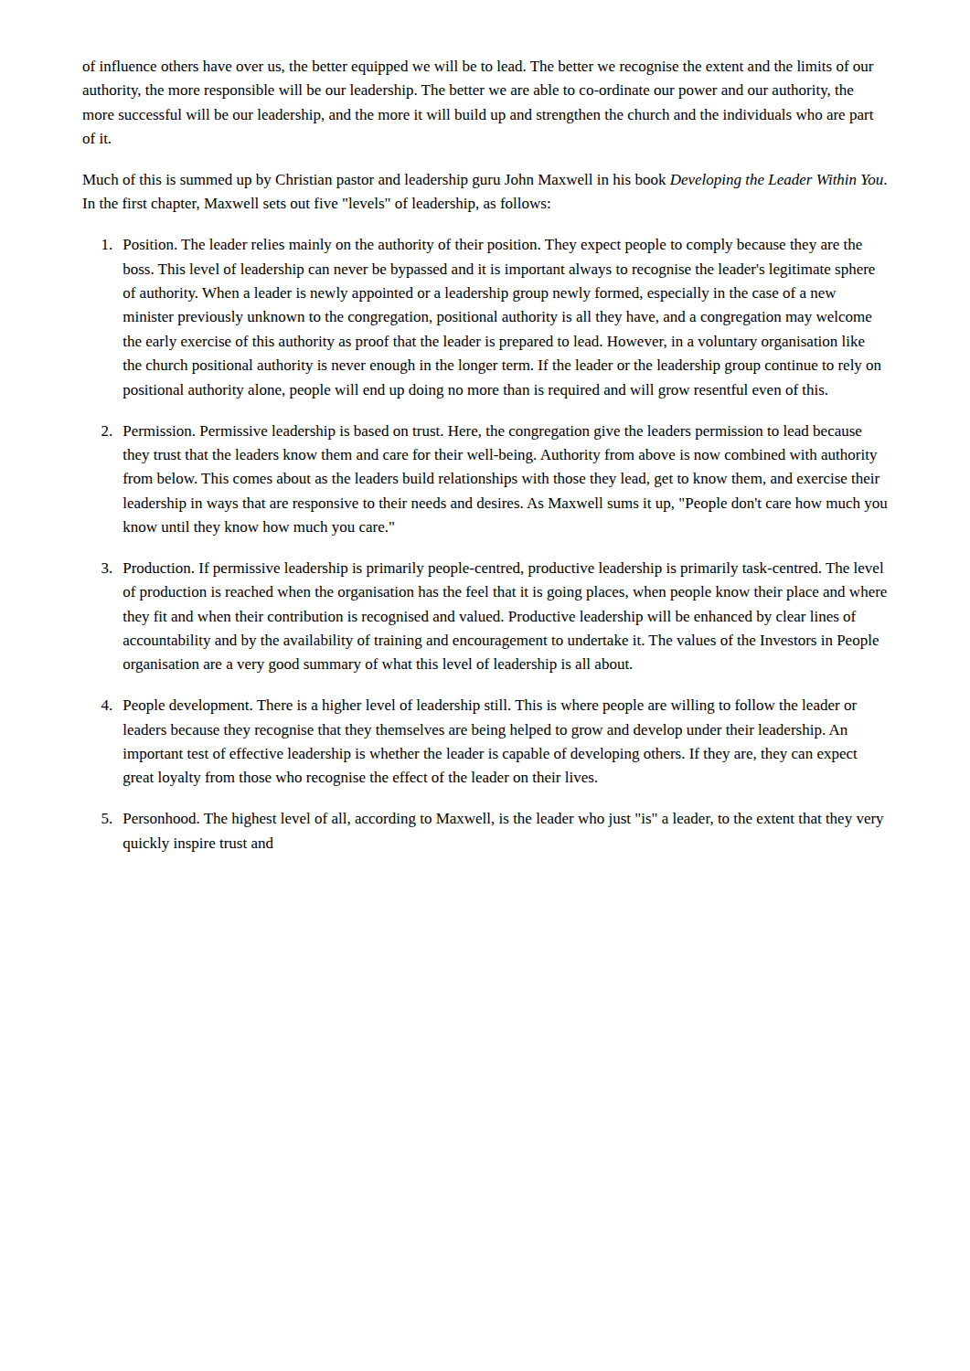of influence others have over us, the better equipped we will be to lead. The better we recognise the extent and the limits of our authority, the more responsible will be our leadership. The better we are able to co-ordinate our power and our authority, the more successful will be our leadership, and the more it will build up and strengthen the church and the individuals who are part of it.
Much of this is summed up by Christian pastor and leadership guru John Maxwell in his book Developing the Leader Within You. In the first chapter, Maxwell sets out five "levels" of leadership, as follows:
Position. The leader relies mainly on the authority of their position. They expect people to comply because they are the boss. This level of leadership can never be bypassed and it is important always to recognise the leader's legitimate sphere of authority. When a leader is newly appointed or a leadership group newly formed, especially in the case of a new minister previously unknown to the congregation, positional authority is all they have, and a congregation may welcome the early exercise of this authority as proof that the leader is prepared to lead. However, in a voluntary organisation like the church positional authority is never enough in the longer term. If the leader or the leadership group continue to rely on positional authority alone, people will end up doing no more than is required and will grow resentful even of this.
Permission. Permissive leadership is based on trust. Here, the congregation give the leaders permission to lead because they trust that the leaders know them and care for their well-being. Authority from above is now combined with authority from below. This comes about as the leaders build relationships with those they lead, get to know them, and exercise their leadership in ways that are responsive to their needs and desires. As Maxwell sums it up, "People don't care how much you know until they know how much you care."
Production. If permissive leadership is primarily people-centred, productive leadership is primarily task-centred. The level of production is reached when the organisation has the feel that it is going places, when people know their place and where they fit and when their contribution is recognised and valued. Productive leadership will be enhanced by clear lines of accountability and by the availability of training and encouragement to undertake it. The values of the Investors in People organisation are a very good summary of what this level of leadership is all about.
People development. There is a higher level of leadership still. This is where people are willing to follow the leader or leaders because they recognise that they themselves are being helped to grow and develop under their leadership. An important test of effective leadership is whether the leader is capable of developing others. If they are, they can expect great loyalty from those who recognise the effect of the leader on their lives.
Personhood. The highest level of all, according to Maxwell, is the leader who just "is" a leader, to the extent that they very quickly inspire trust and